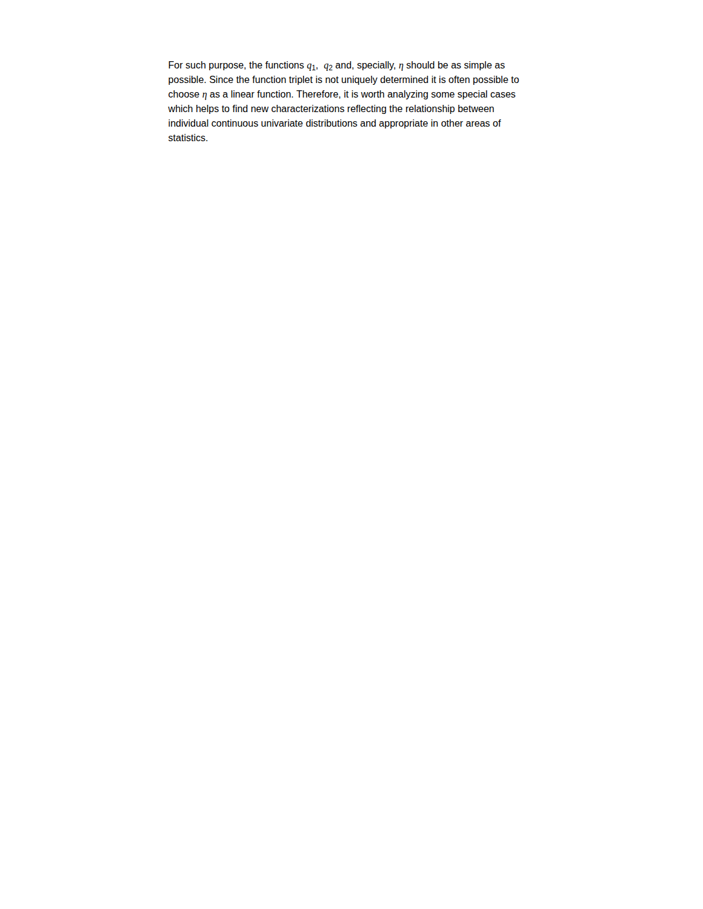For such purpose, the functions q1, q2 and, specially, η should be as simple as possible. Since the function triplet is not uniquely determined it is often possible to choose η as a linear function. Therefore, it is worth analyzing some special cases which helps to find new characterizations reflecting the relationship between individual continuous univariate distributions and appropriate in other areas of statistics.